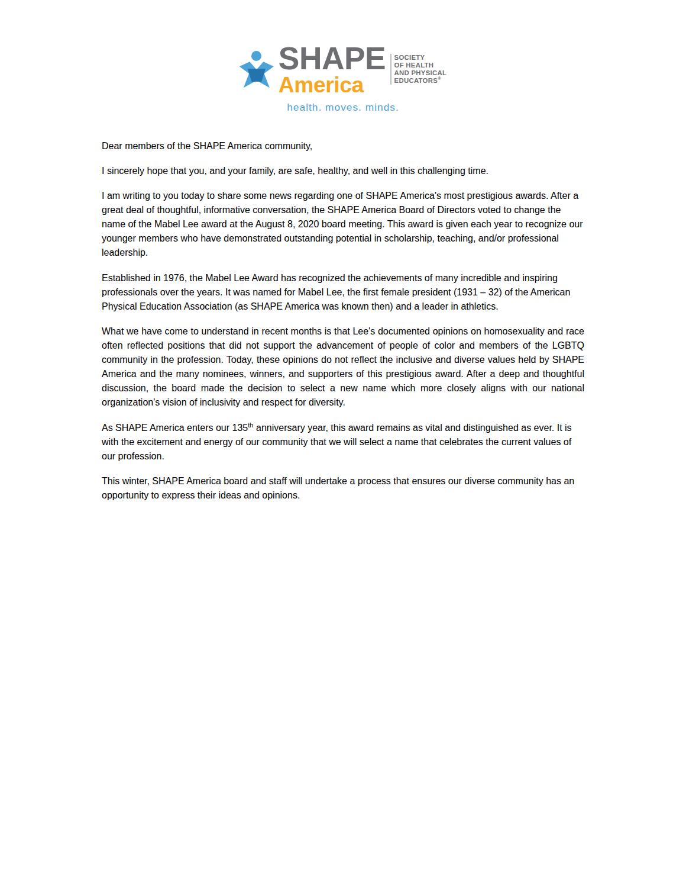SHAPE
America
Society
of Health
and Physical
Educators®
health. moves. minds.
Dear members of the SHAPE America community,
I sincerely hope that you, and your family, are safe, healthy, and well in this challenging time.
I am writing to you today to share some news regarding one of SHAPE America's most prestigious awards. After a great deal of thoughtful, informative conversation, the SHAPE America Board of Directors voted to change the name of the Mabel Lee award at the August 8, 2020 board meeting. This award is given each year to recognize our younger members who have demonstrated outstanding potential in scholarship, teaching, and/or professional leadership.
Established in 1976, the Mabel Lee Award has recognized the achievements of many incredible and inspiring professionals over the years. It was named for Mabel Lee, the first female president (1931 – 32) of the American Physical Education Association (as SHAPE America was known then) and a leader in athletics.
What we have come to understand in recent months is that Lee's documented opinions on homosexuality and race often reflected positions that did not support the advancement of people of color and members of the LGBTQ community in the profession. Today, these opinions do not reflect the inclusive and diverse values held by SHAPE America and the many nominees, winners, and supporters of this prestigious award. After a deep and thoughtful discussion, the board made the decision to select a new name which more closely aligns with our national organization's vision of inclusivity and respect for diversity.
As SHAPE America enters our 135th anniversary year, this award remains as vital and distinguished as ever. It is with the excitement and energy of our community that we will select a name that celebrates the current values of our profession.
This winter, SHAPE America board and staff will undertake a process that ensures our diverse community has an opportunity to express their ideas and opinions.